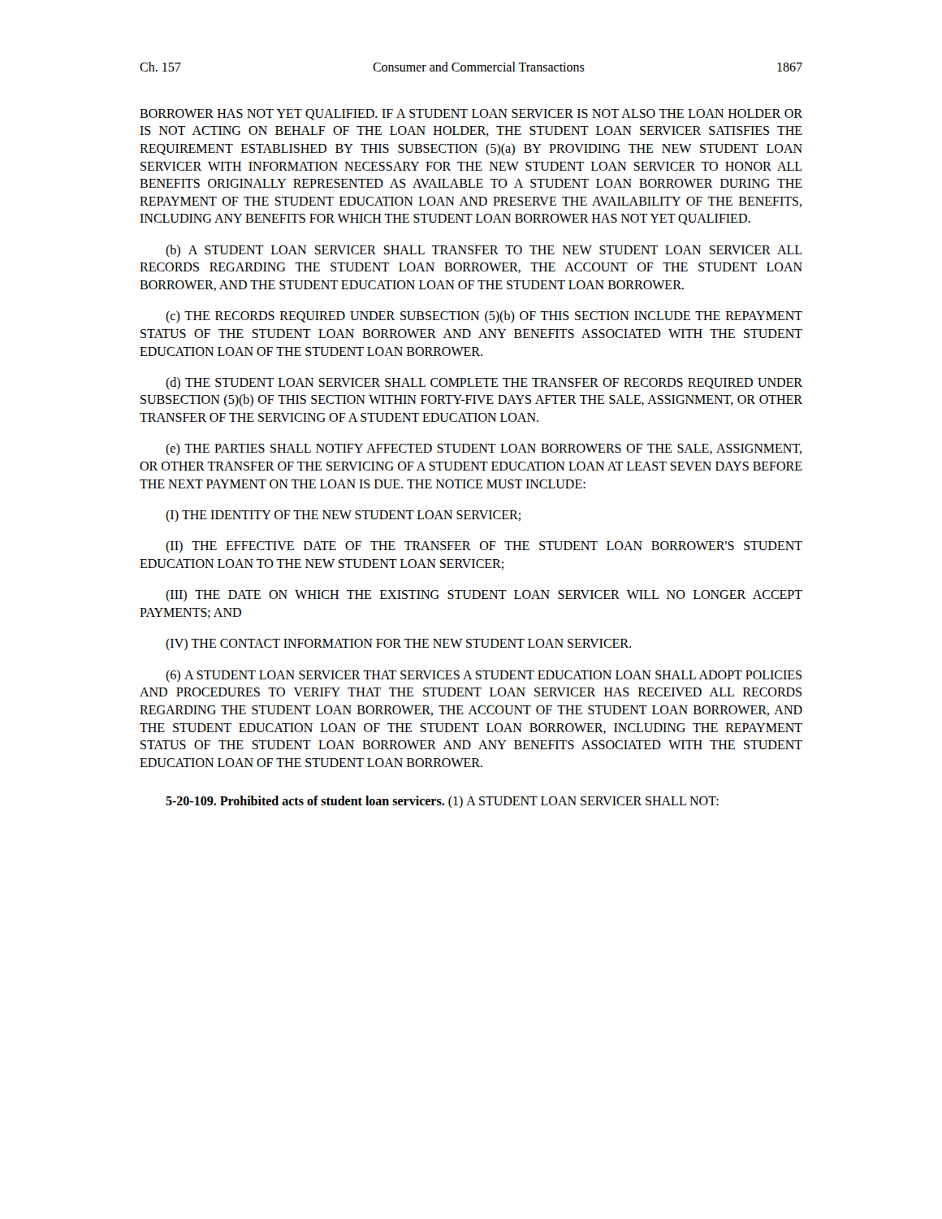Ch. 157 Consumer and Commercial Transactions 1867
BORROWER HAS NOT YET QUALIFIED. IF A STUDENT LOAN SERVICER IS NOT ALSO THE LOAN HOLDER OR IS NOT ACTING ON BEHALF OF THE LOAN HOLDER, THE STUDENT LOAN SERVICER SATISFIES THE REQUIREMENT ESTABLISHED BY THIS SUBSECTION (5)(a) BY PROVIDING THE NEW STUDENT LOAN SERVICER WITH INFORMATION NECESSARY FOR THE NEW STUDENT LOAN SERVICER TO HONOR ALL BENEFITS ORIGINALLY REPRESENTED AS AVAILABLE TO A STUDENT LOAN BORROWER DURING THE REPAYMENT OF THE STUDENT EDUCATION LOAN AND PRESERVE THE AVAILABILITY OF THE BENEFITS, INCLUDING ANY BENEFITS FOR WHICH THE STUDENT LOAN BORROWER HAS NOT YET QUALIFIED.
(b) A STUDENT LOAN SERVICER SHALL TRANSFER TO THE NEW STUDENT LOAN SERVICER ALL RECORDS REGARDING THE STUDENT LOAN BORROWER, THE ACCOUNT OF THE STUDENT LOAN BORROWER, AND THE STUDENT EDUCATION LOAN OF THE STUDENT LOAN BORROWER.
(c) THE RECORDS REQUIRED UNDER SUBSECTION (5)(b) OF THIS SECTION INCLUDE THE REPAYMENT STATUS OF THE STUDENT LOAN BORROWER AND ANY BENEFITS ASSOCIATED WITH THE STUDENT EDUCATION LOAN OF THE STUDENT LOAN BORROWER.
(d) THE STUDENT LOAN SERVICER SHALL COMPLETE THE TRANSFER OF RECORDS REQUIRED UNDER SUBSECTION (5)(b) OF THIS SECTION WITHIN FORTY-FIVE DAYS AFTER THE SALE, ASSIGNMENT, OR OTHER TRANSFER OF THE SERVICING OF A STUDENT EDUCATION LOAN.
(e) THE PARTIES SHALL NOTIFY AFFECTED STUDENT LOAN BORROWERS OF THE SALE, ASSIGNMENT, OR OTHER TRANSFER OF THE SERVICING OF A STUDENT EDUCATION LOAN AT LEAST SEVEN DAYS BEFORE THE NEXT PAYMENT ON THE LOAN IS DUE. THE NOTICE MUST INCLUDE:
(I) THE IDENTITY OF THE NEW STUDENT LOAN SERVICER;
(II) THE EFFECTIVE DATE OF THE TRANSFER OF THE STUDENT LOAN BORROWER'S STUDENT EDUCATION LOAN TO THE NEW STUDENT LOAN SERVICER;
(III) THE DATE ON WHICH THE EXISTING STUDENT LOAN SERVICER WILL NO LONGER ACCEPT PAYMENTS; AND
(IV) THE CONTACT INFORMATION FOR THE NEW STUDENT LOAN SERVICER.
(6) A STUDENT LOAN SERVICER THAT SERVICES A STUDENT EDUCATION LOAN SHALL ADOPT POLICIES AND PROCEDURES TO VERIFY THAT THE STUDENT LOAN SERVICER HAS RECEIVED ALL RECORDS REGARDING THE STUDENT LOAN BORROWER, THE ACCOUNT OF THE STUDENT LOAN BORROWER, AND THE STUDENT EDUCATION LOAN OF THE STUDENT LOAN BORROWER, INCLUDING THE REPAYMENT STATUS OF THE STUDENT LOAN BORROWER AND ANY BENEFITS ASSOCIATED WITH THE STUDENT EDUCATION LOAN OF THE STUDENT LOAN BORROWER.
5-20-109. Prohibited acts of student loan servicers. (1) A STUDENT LOAN SERVICER SHALL NOT: